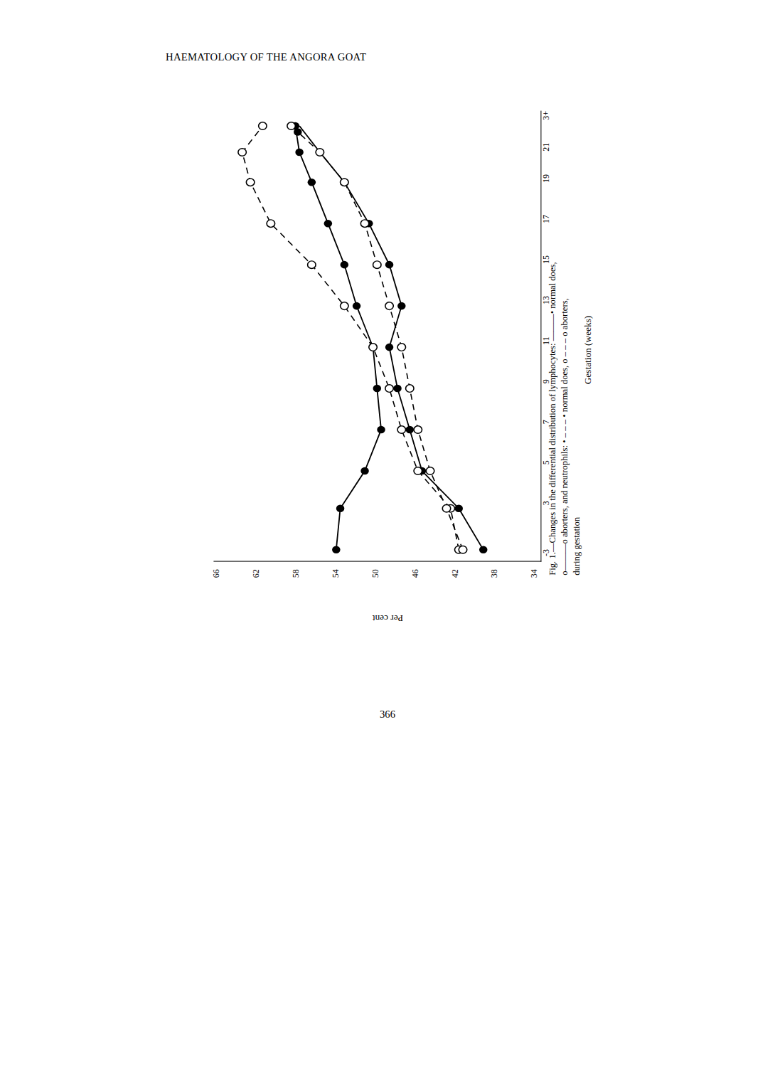Haematology of the Angora Goat
Per cent
Gestation (weeks)
66 62 58 54 50 46 42 38 34
-3 3 5 7 9 11 13 15 17 19 21 3+
Fig. 1.—Changes in the differential distribution of lymphocytes: ———• normal does,
o———o aborters, and neutrophils: • – – – • normal does, o – – – o aborters,
during gestation
366